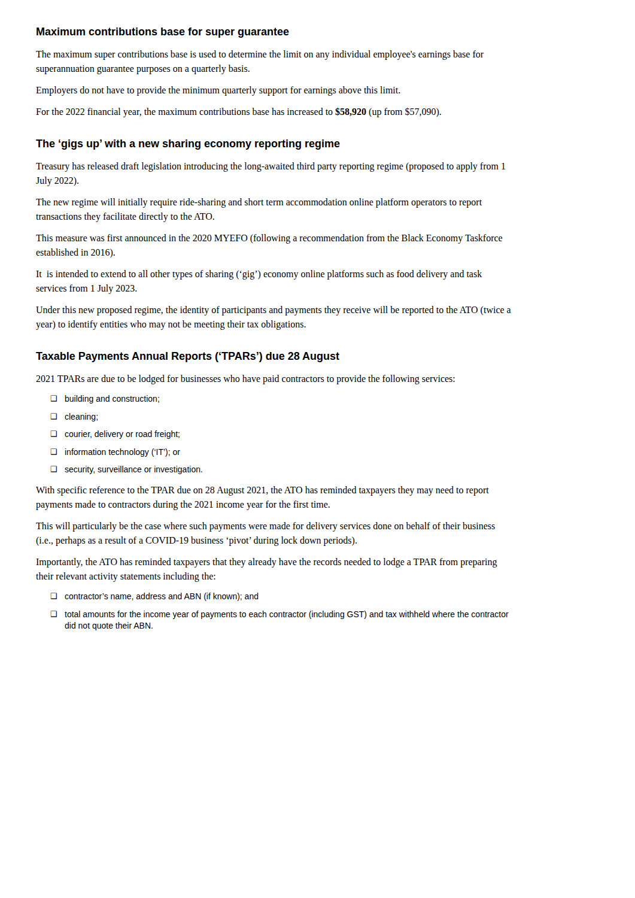Maximum contributions base for super guarantee
The maximum super contributions base is used to determine the limit on any individual employee's earnings base for superannuation guarantee purposes on a quarterly basis.
Employers do not have to provide the minimum quarterly support for earnings above this limit.
For the 2022 financial year, the maximum contributions base has increased to $58,920 (up from $57,090).
The ‘gigs up’ with a new sharing economy reporting regime
Treasury has released draft legislation introducing the long-awaited third party reporting regime (proposed to apply from 1 July 2022).
The new regime will initially require ride-sharing and short term accommodation online platform operators to report transactions they facilitate directly to the ATO.
This measure was first announced in the 2020 MYEFO (following a recommendation from the Black Economy Taskforce established in 2016).
It is intended to extend to all other types of sharing (‘gig’) economy online platforms such as food delivery and task services from 1 July 2023.
Under this new proposed regime, the identity of participants and payments they receive will be reported to the ATO (twice a year) to identify entities who may not be meeting their tax obligations.
Taxable Payments Annual Reports (‘TPARs’) due 28 August
2021 TPARs are due to be lodged for businesses who have paid contractors to provide the following services:
building and construction;
cleaning;
courier, delivery or road freight;
information technology (‘IT’); or
security, surveillance or investigation.
With specific reference to the TPAR due on 28 August 2021, the ATO has reminded taxpayers they may need to report payments made to contractors during the 2021 income year for the first time.
This will particularly be the case where such payments were made for delivery services done on behalf of their business (i.e., perhaps as a result of a COVID-19 business ‘pivot’ during lock down periods).
Importantly, the ATO has reminded taxpayers that they already have the records needed to lodge a TPAR from preparing their relevant activity statements including the:
contractor’s name, address and ABN (if known); and
total amounts for the income year of payments to each contractor (including GST) and tax withheld where the contractor did not quote their ABN.